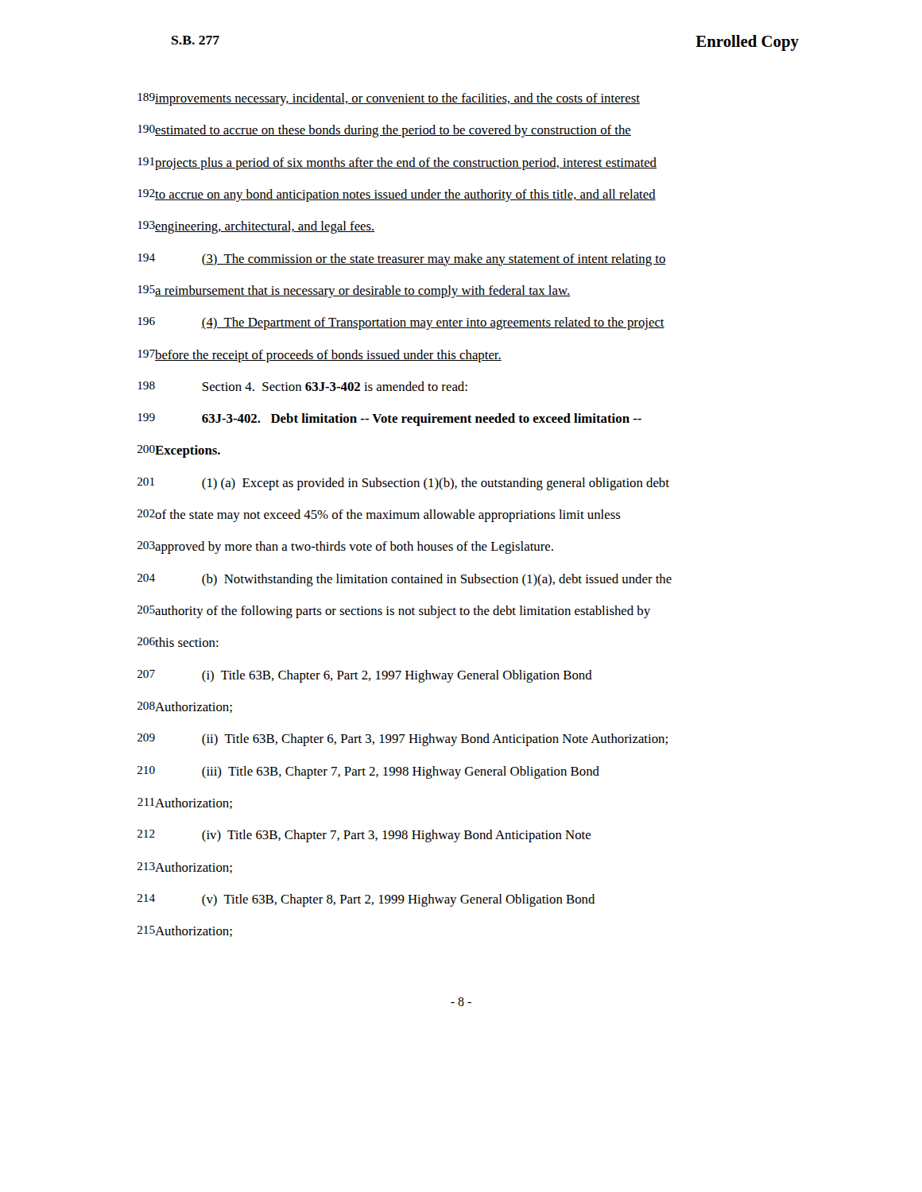S.B. 277
Enrolled Copy
| 189 | improvements necessary, incidental, or convenient to the facilities, and the costs of interest |
| 190 | estimated to accrue on these bonds during the period to be covered by construction of the |
| 191 | projects plus a period of six months after the end of the construction period, interest estimated |
| 192 | to accrue on any bond anticipation notes issued under the authority of this title, and all related |
| 193 | engineering, architectural, and legal fees. |
| 194 | (3) The commission or the state treasurer may make any statement of intent relating to |
| 195 | a reimbursement that is necessary or desirable to comply with federal tax law. |
| 196 | (4) The Department of Transportation may enter into agreements related to the project |
| 197 | before the receipt of proceeds of bonds issued under this chapter. |
| 198 | Section 4. Section 63J-3-402 is amended to read: |
| 199 | 63J-3-402. Debt limitation -- Vote requirement needed to exceed limitation -- |
| 200 | Exceptions. |
| 201 | (1) (a) Except as provided in Subsection (1)(b), the outstanding general obligation debt |
| 202 | of the state may not exceed 45% of the maximum allowable appropriations limit unless |
| 203 | approved by more than a two-thirds vote of both houses of the Legislature. |
| 204 | (b) Notwithstanding the limitation contained in Subsection (1)(a), debt issued under the |
| 205 | authority of the following parts or sections is not subject to the debt limitation established by |
| 206 | this section: |
| 207 | (i) Title 63B, Chapter 6, Part 2, 1997 Highway General Obligation Bond |
| 208 | Authorization; |
| 209 | (ii) Title 63B, Chapter 6, Part 3, 1997 Highway Bond Anticipation Note Authorization; |
| 210 | (iii) Title 63B, Chapter 7, Part 2, 1998 Highway General Obligation Bond |
| 211 | Authorization; |
| 212 | (iv) Title 63B, Chapter 7, Part 3, 1998 Highway Bond Anticipation Note |
| 213 | Authorization; |
| 214 | (v) Title 63B, Chapter 8, Part 2, 1999 Highway General Obligation Bond |
| 215 | Authorization; |
- 8 -